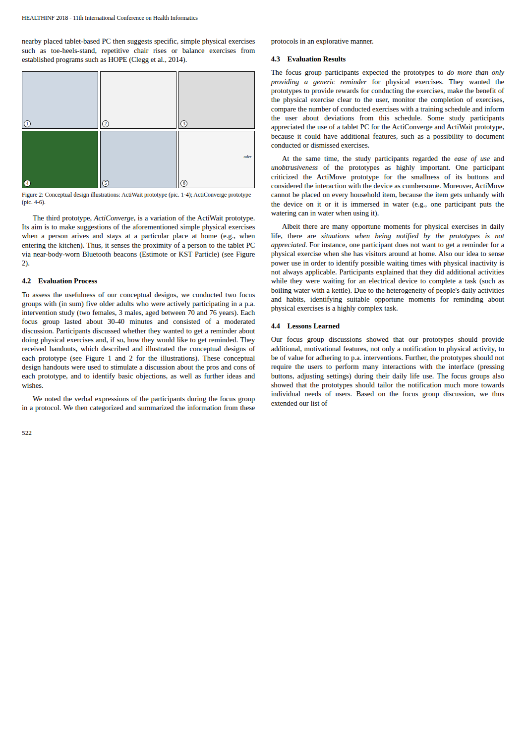HEALTHINF 2018 - 11th International Conference on Health Informatics
nearby placed tablet-based PC then suggests specific, simple physical exercises such as toe-heels-stand, repetitive chair rises or balance exercises from established programs such as HOPE (Clegg et al., 2014).
1
2
3
4
5
oder 6
Figure 2: Conceptual design illustrations: ActiWait prototype (pic. 1-4); ActiConverge prototype (pic. 4-6).
The third prototype, ActiConverge, is a variation of the ActiWait prototype. Its aim is to make suggestions of the aforementioned simple physical exercises when a person arives and stays at a particular place at home (e.g., when entering the kitchen). Thus, it senses the proximity of a person to the tablet PC via near-body-worn Bluetooth beacons (Estimote or KST Particle) (see Figure 2).
4.2 Evaluation Process
To assess the usefulness of our conceptual designs, we conducted two focus groups with (in sum) five older adults who were actively participating in a p.a. intervention study (two females, 3 males, aged between 70 and 76 years). Each focus group lasted about 30-40 minutes and consisted of a moderated discussion. Participants discussed whether they wanted to get a reminder about doing physical exercises and, if so, how they would like to get reminded. They received handouts, which described and illustrated the conceptual designs of each prototype (see Figure 1 and 2 for the illustrations). These conceptual design handouts were used to stimulate a discussion about the pros and cons of each prototype, and to identify basic objections, as well as further ideas and wishes.
We noted the verbal expressions of the participants during the focus group in a protocol. We then categorized and summarized the information from these protocols in an explorative manner.
4.3 Evaluation Results
The focus group participants expected the prototypes to do more than only providing a generic reminder for physical exercises. They wanted the prototypes to provide rewards for conducting the exercises, make the benefit of the physical exercise clear to the user, monitor the completion of exercises, compare the number of conducted exercises with a training schedule and inform the user about deviations from this schedule. Some study participants appreciated the use of a tablet PC for the ActiConverge and ActiWait prototype, because it could have additional features, such as a possibility to document conducted or dismissed exercises.
At the same time, the study participants regarded the ease of use and unobtrusiveness of the prototypes as highly important. One participant criticized the ActiMove prototype for the smallness of its buttons and considered the interaction with the device as cumbersome. Moreover, ActiMove cannot be placed on every household item, because the item gets unhandy with the device on it or it is immersed in water (e.g., one participant puts the watering can in water when using it).
Albeit there are many opportune moments for physical exercises in daily life, there are situations when being notified by the prototypes is not appreciated. For instance, one participant does not want to get a reminder for a physical exercise when she has visitors around at home. Also our idea to sense power use in order to identify possible waiting times with physical inactivity is not always applicable. Participants explained that they did additional activities while they were waiting for an electrical device to complete a task (such as boiling water with a kettle). Due to the heterogeneity of people's daily activities and habits, identifying suitable opportune moments for reminding about physical exercises is a highly complex task.
4.4 Lessons Learned
Our focus group discussions showed that our prototypes should provide additional, motivational features, not only a notification to physical activity, to be of value for adhering to p.a. interventions. Further, the prototypes should not require the users to perform many interactions with the interface (pressing buttons, adjusting settings) during their daily life use. The focus groups also showed that the prototypes should tailor the notification much more towards individual needs of users. Based on the focus group discussion, we thus extended our list of
522